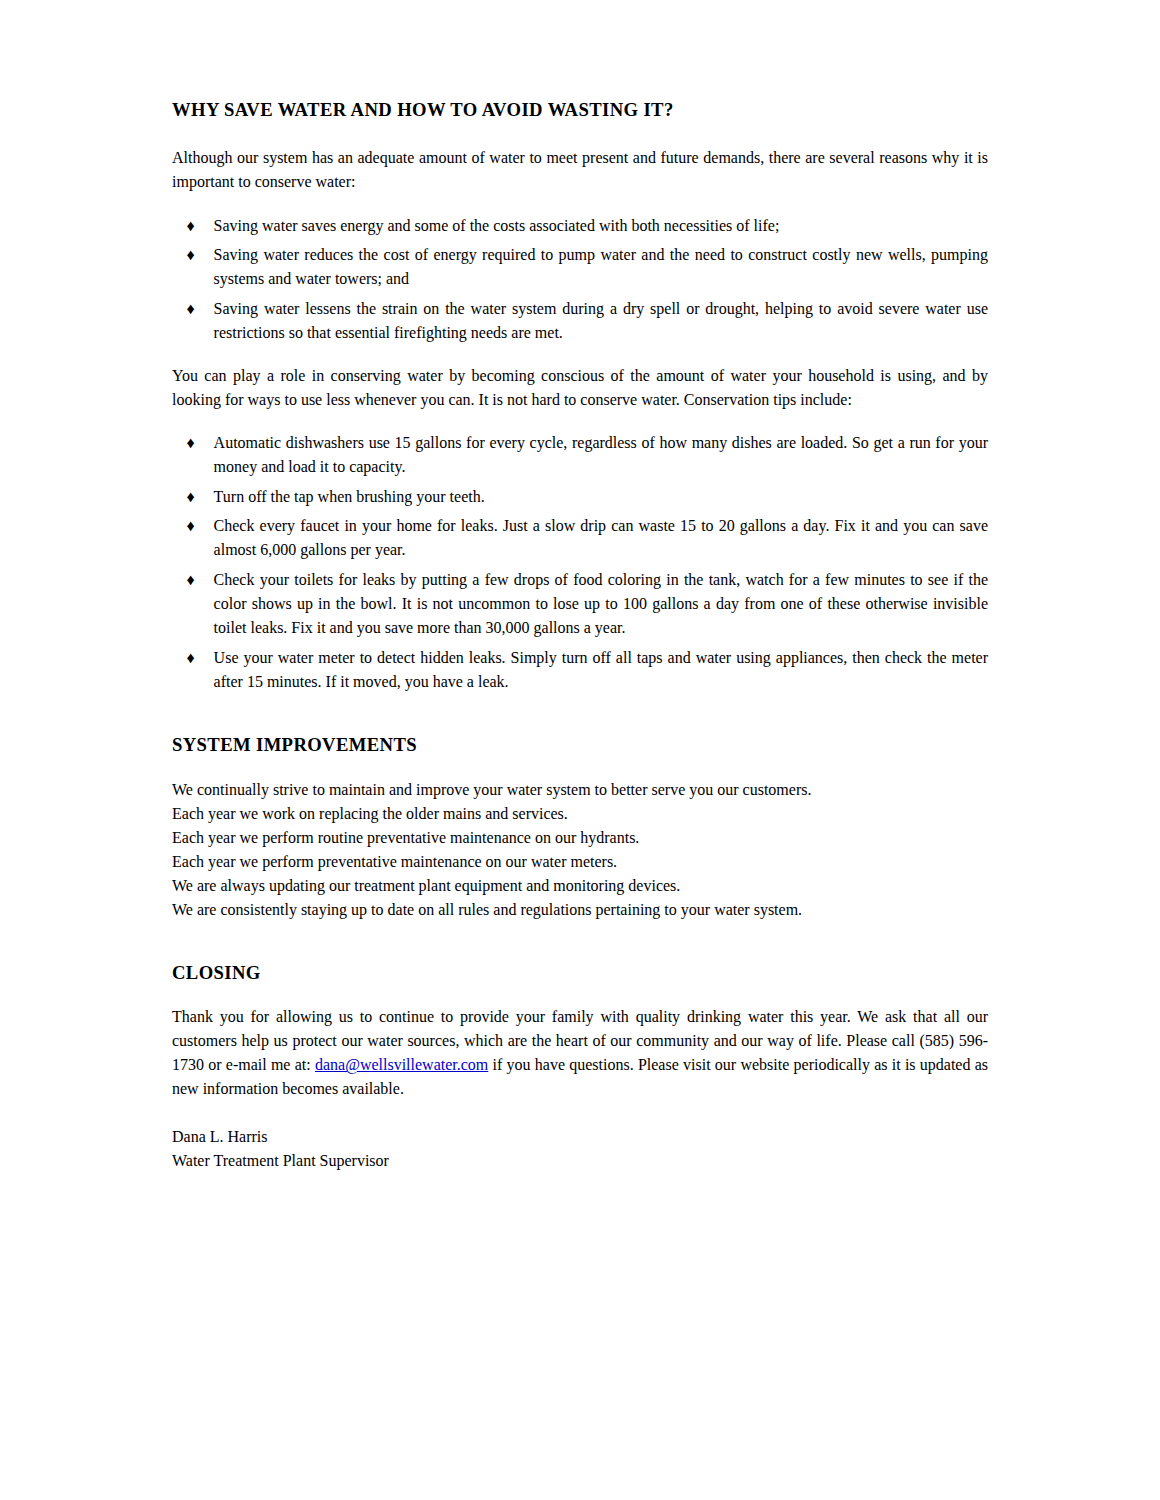WHY SAVE WATER AND HOW TO AVOID WASTING IT?
Although our system has an adequate amount of water to meet present and future demands, there are several reasons why it is important to conserve water:
Saving water saves energy and some of the costs associated with both necessities of life;
Saving water reduces the cost of energy required to pump water and the need to construct costly new wells, pumping systems and water towers; and
Saving water lessens the strain on the water system during a dry spell or drought, helping to avoid severe water use restrictions so that essential firefighting needs are met.
You can play a role in conserving water by becoming conscious of the amount of water your household is using, and by looking for ways to use less whenever you can. It is not hard to conserve water. Conservation tips include:
Automatic dishwashers use 15 gallons for every cycle, regardless of how many dishes are loaded. So get a run for your money and load it to capacity.
Turn off the tap when brushing your teeth.
Check every faucet in your home for leaks. Just a slow drip can waste 15 to 20 gallons a day. Fix it and you can save almost 6,000 gallons per year.
Check your toilets for leaks by putting a few drops of food coloring in the tank, watch for a few minutes to see if the color shows up in the bowl. It is not uncommon to lose up to 100 gallons a day from one of these otherwise invisible toilet leaks. Fix it and you save more than 30,000 gallons a year.
Use your water meter to detect hidden leaks. Simply turn off all taps and water using appliances, then check the meter after 15 minutes. If it moved, you have a leak.
SYSTEM IMPROVEMENTS
We continually strive to maintain and improve your water system to better serve you our customers.
Each year we work on replacing the older mains and services.
Each year we perform routine preventative maintenance on our hydrants.
Each year we perform preventative maintenance on our water meters.
We are always updating our treatment plant equipment and monitoring devices.
We are consistently staying up to date on all rules and regulations pertaining to your water system.
CLOSING
Thank you for allowing us to continue to provide your family with quality drinking water this year. We ask that all our customers help us protect our water sources, which are the heart of our community and our way of life. Please call (585) 596-1730 or e-mail me at: dana@wellsvillewater.com if you have questions. Please visit our website periodically as it is updated as new information becomes available.
Dana L. Harris
Water Treatment Plant Supervisor